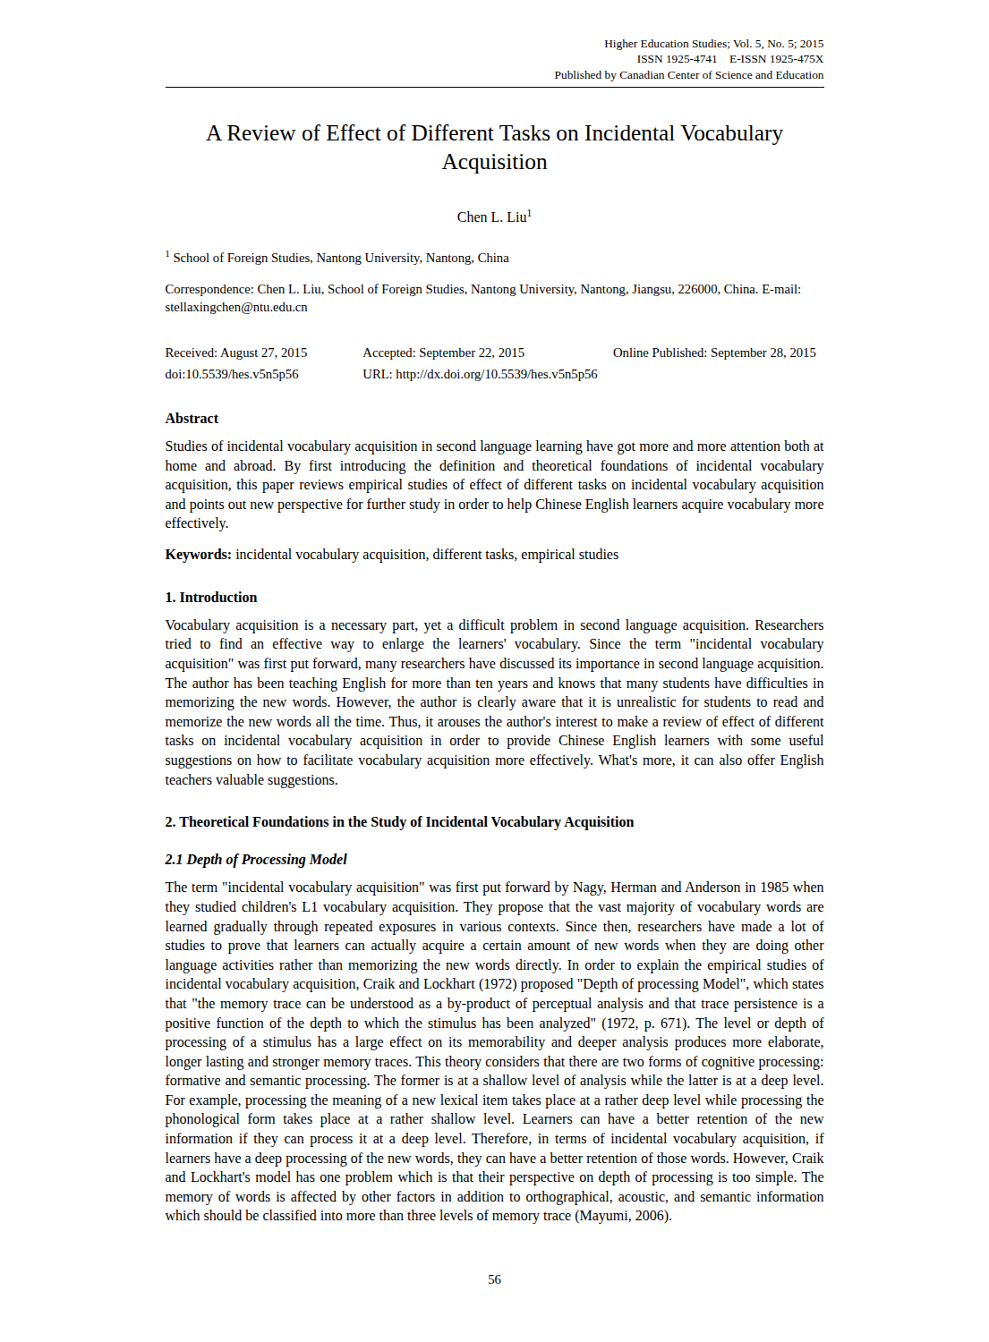Higher Education Studies; Vol. 5, No. 5; 2015
ISSN 1925-4741 E-ISSN 1925-475X
Published by Canadian Center of Science and Education
A Review of Effect of Different Tasks on Incidental Vocabulary Acquisition
Chen L. Liu1
1 School of Foreign Studies, Nantong University, Nantong, China
Correspondence: Chen L. Liu, School of Foreign Studies, Nantong University, Nantong, Jiangsu, 226000, China. E-mail: stellaxingchen@ntu.edu.cn
| Received: August 27, 2015 | Accepted: September 22, 2015 | Online Published: September 28, 2015 |
| doi:10.5539/hes.v5n5p56 | URL: http://dx.doi.org/10.5539/hes.v5n5p56 |
Abstract
Studies of incidental vocabulary acquisition in second language learning have got more and more attention both at home and abroad. By first introducing the definition and theoretical foundations of incidental vocabulary acquisition, this paper reviews empirical studies of effect of different tasks on incidental vocabulary acquisition and points out new perspective for further study in order to help Chinese English learners acquire vocabulary more effectively.
Keywords: incidental vocabulary acquisition, different tasks, empirical studies
1. Introduction
Vocabulary acquisition is a necessary part, yet a difficult problem in second language acquisition. Researchers tried to find an effective way to enlarge the learners' vocabulary. Since the term "incidental vocabulary acquisition" was first put forward, many researchers have discussed its importance in second language acquisition. The author has been teaching English for more than ten years and knows that many students have difficulties in memorizing the new words. However, the author is clearly aware that it is unrealistic for students to read and memorize the new words all the time. Thus, it arouses the author's interest to make a review of effect of different tasks on incidental vocabulary acquisition in order to provide Chinese English learners with some useful suggestions on how to facilitate vocabulary acquisition more effectively. What's more, it can also offer English teachers valuable suggestions.
2. Theoretical Foundations in the Study of Incidental Vocabulary Acquisition
2.1 Depth of Processing Model
The term "incidental vocabulary acquisition" was first put forward by Nagy, Herman and Anderson in 1985 when they studied children's L1 vocabulary acquisition. They propose that the vast majority of vocabulary words are learned gradually through repeated exposures in various contexts. Since then, researchers have made a lot of studies to prove that learners can actually acquire a certain amount of new words when they are doing other language activities rather than memorizing the new words directly. In order to explain the empirical studies of incidental vocabulary acquisition, Craik and Lockhart (1972) proposed "Depth of processing Model", which states that "the memory trace can be understood as a by-product of perceptual analysis and that trace persistence is a positive function of the depth to which the stimulus has been analyzed" (1972, p. 671). The level or depth of processing of a stimulus has a large effect on its memorability and deeper analysis produces more elaborate, longer lasting and stronger memory traces. This theory considers that there are two forms of cognitive processing: formative and semantic processing. The former is at a shallow level of analysis while the latter is at a deep level. For example, processing the meaning of a new lexical item takes place at a rather deep level while processing the phonological form takes place at a rather shallow level. Learners can have a better retention of the new information if they can process it at a deep level. Therefore, in terms of incidental vocabulary acquisition, if learners have a deep processing of the new words, they can have a better retention of those words. However, Craik and Lockhart's model has one problem which is that their perspective on depth of processing is too simple. The memory of words is affected by other factors in addition to orthographical, acoustic, and semantic information which should be classified into more than three levels of memory trace (Mayumi, 2006).
56